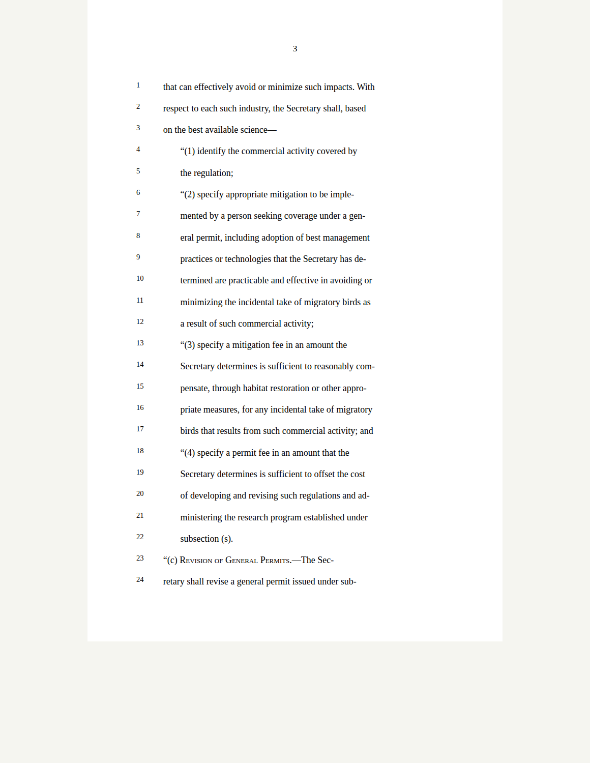3
that can effectively avoid or minimize such impacts. With
respect to each such industry, the Secretary shall, based
on the best available science—
“(1) identify the commercial activity covered by
the regulation;
“(2) specify appropriate mitigation to be imple-
mented by a person seeking coverage under a gen-
eral permit, including adoption of best management
practices or technologies that the Secretary has de-
termined are practicable and effective in avoiding or
minimizing the incidental take of migratory birds as
a result of such commercial activity;
“(3) specify a mitigation fee in an amount the
Secretary determines is sufficient to reasonably com-
pensate, through habitat restoration or other appro-
priate measures, for any incidental take of migratory
birds that results from such commercial activity; and
“(4) specify a permit fee in an amount that the
Secretary determines is sufficient to offset the cost
of developing and revising such regulations and ad-
ministering the research program established under
subsection (s).
“(c) Revision of General Permits.—The Sec-
retary shall revise a general permit issued under sub-